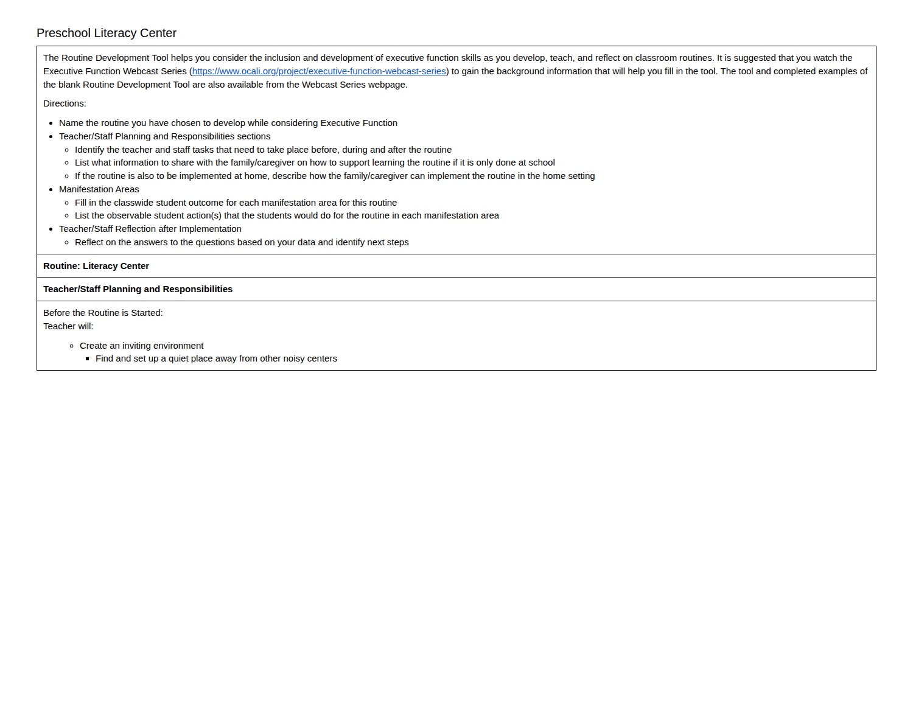Preschool Literacy Center
| The Routine Development Tool helps you consider the inclusion and development of executive function skills as you develop, teach, and reflect on classroom routines. It is suggested that you watch the Executive Function Webcast Series ( https://www.ocali.org/project/executive-function-webcast-series ) to gain the background information that will help you fill in the tool. The tool and completed examples of the blank Routine Development Tool are also available from the Webcast Series webpage. Directions: Name the routine you have chosen to develop while considering Executive Function Teacher/Staff Planning and Responsibilities sections Identify the teacher and staff tasks that need to take place before, during and after the routine List what information to share with the family/caregiver on how to support learning the routine if it is only done at school If the routine is also to be implemented at home, describe how the family/caregiver can implement the routine in the home setting Manifestation Areas Fill in the classwide student outcome for each manifestation area for this routine List the observable student action(s) that the students would do for the routine in each manifestation area Teacher/Staff Reflection after Implementation Reflect on the answers to the questions based on your data and identify next steps |
| Routine: Literacy Center |
| Teacher/Staff Planning and Responsibilities |
| Before the Routine is Started: Teacher will: Create an inviting environment Find and set up a quiet place away from other noisy centers |